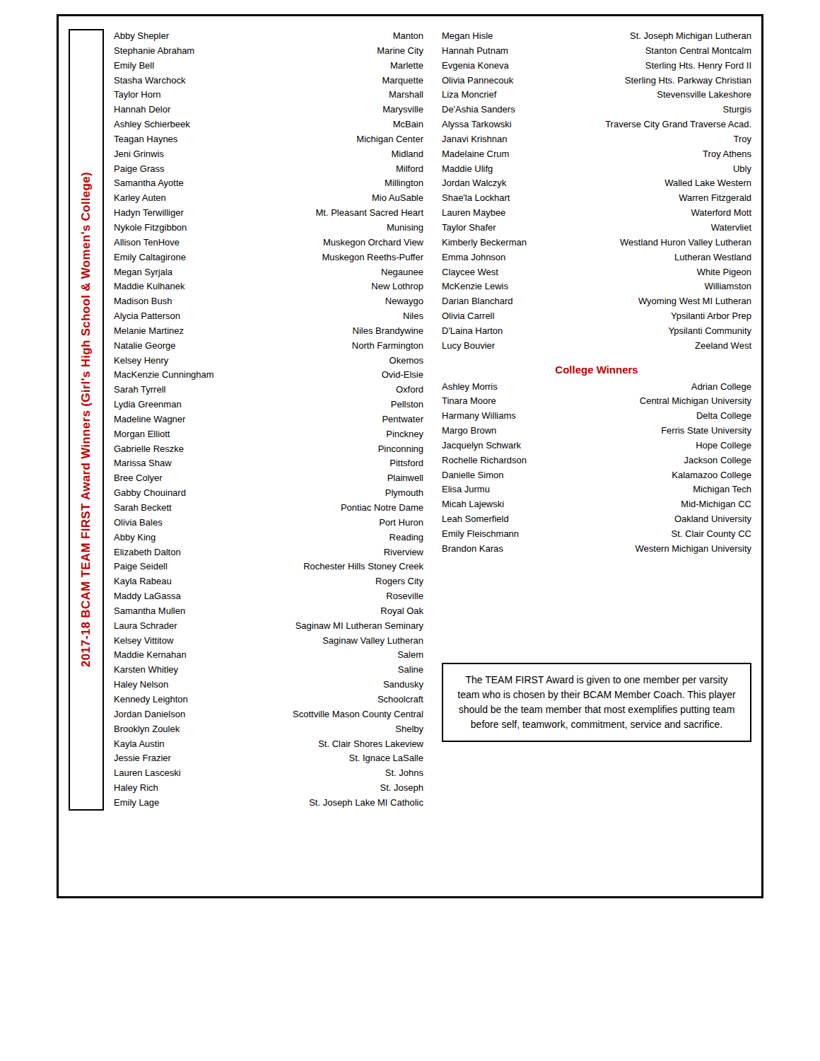2017-18 BCAM TEAM FIRST Award Winners (Girl's High School & Women's College)
| Abby Shepler | Manton |
| Stephanie Abraham | Marine City |
| Emily Bell | Marlette |
| Stasha Warchock | Marquette |
| Taylor Horn | Marshall |
| Hannah Delor | Marysville |
| Ashley Schierbeek | McBain |
| Teagan Haynes | Michigan Center |
| Jeni Grinwis | Midland |
| Paige Grass | Milford |
| Samantha Ayotte | Millington |
| Karley Auten | Mio AuSable |
| Hadyn Terwilliger | Mt. Pleasant Sacred Heart |
| Nykole Fitzgibbon | Munising |
| Allison TenHove | Muskegon Orchard View |
| Emily Caltagirone | Muskegon Reeths-Puffer |
| Megan Syrjala | Negaunee |
| Maddie Kulhanek | New Lothrop |
| Madison Bush | Newaygo |
| Alycia Patterson | Niles |
| Melanie Martinez | Niles Brandywine |
| Natalie George | North Farmington |
| Kelsey Henry | Okemos |
| MacKenzie Cunningham | Ovid-Elsie |
| Sarah Tyrrell | Oxford |
| Lydia Greenman | Pellston |
| Madeline Wagner | Pentwater |
| Morgan Elliott | Pinckney |
| Gabrielle Reszke | Pinconning |
| Marissa Shaw | Pittsford |
| Bree Colyer | Plainwell |
| Gabby Chouinard | Plymouth |
| Sarah Beckett | Pontiac Notre Dame |
| Olivia Bales | Port Huron |
| Abby King | Reading |
| Elizabeth Dalton | Riverview |
| Paige Seidell | Rochester Hills Stoney Creek |
| Kayla Rabeau | Rogers City |
| Maddy LaGassa | Roseville |
| Samantha Mullen | Royal Oak |
| Laura Schrader | Saginaw MI Lutheran Seminary |
| Kelsey Vittitow | Saginaw Valley Lutheran |
| Maddie Kernahan | Salem |
| Karsten Whitley | Saline |
| Haley Nelson | Sandusky |
| Kennedy Leighton | Schoolcraft |
| Jordan Danielson | Scottville Mason County Central |
| Brooklyn Zoulek | Shelby |
| Kayla Austin | St. Clair Shores Lakeview |
| Jessie Frazier | St. Ignace LaSalle |
| Lauren Lasceski | St. Johns |
| Haley Rich | St. Joseph |
| Emily Lage | St. Joseph Lake MI Catholic |
| Megan Hisle | St. Joseph Michigan Lutheran |
| Hannah Putnam | Stanton Central Montcalm |
| Evgenia Koneva | Sterling Hts. Henry Ford II |
| Olivia Pannecouk | Sterling Hts. Parkway Christian |
| Liza Moncrief | Stevensville Lakeshore |
| De'Ashia Sanders | Sturgis |
| Alyssa Tarkowski | Traverse City Grand Traverse Acad. |
| Janavi Krishnan | Troy |
| Madelaine Crum | Troy Athens |
| Maddie Ulifg | Ubly |
| Jordan Walczyk | Walled Lake Western |
| Shae'la Lockhart | Warren Fitzgerald |
| Lauren Maybee | Waterford Mott |
| Taylor Shafer | Watervliet |
| Kimberly Beckerman | Westland Huron Valley Lutheran |
| Emma Johnson | Lutheran Westland |
| Claycee West | White Pigeon |
| McKenzie Lewis | Williamston |
| Darian Blanchard | Wyoming West MI Lutheran |
| Olivia Carrell | Ypsilanti Arbor Prep |
| D'Laina Harton | Ypsilanti Community |
| Lucy Bouvier | Zeeland West |
College Winners
| Ashley Morris | Adrian College |
| Tinara Moore | Central Michigan University |
| Harmany Williams | Delta College |
| Margo Brown | Ferris State University |
| Jacquelyn Schwark | Hope College |
| Rochelle Richardson | Jackson College |
| Danielle Simon | Kalamazoo College |
| Elisa Jurmu | Michigan Tech |
| Micah Lajewski | Mid-Michigan CC |
| Leah Somerfield | Oakland University |
| Emily Fleischmann | St. Clair County CC |
| Brandon Karas | Western Michigan University |
The TEAM FIRST Award is given to one member per varsity team who is chosen by their BCAM Member Coach. This player should be the team member that most exemplifies putting team before self, teamwork, commitment, service and sacrifice.